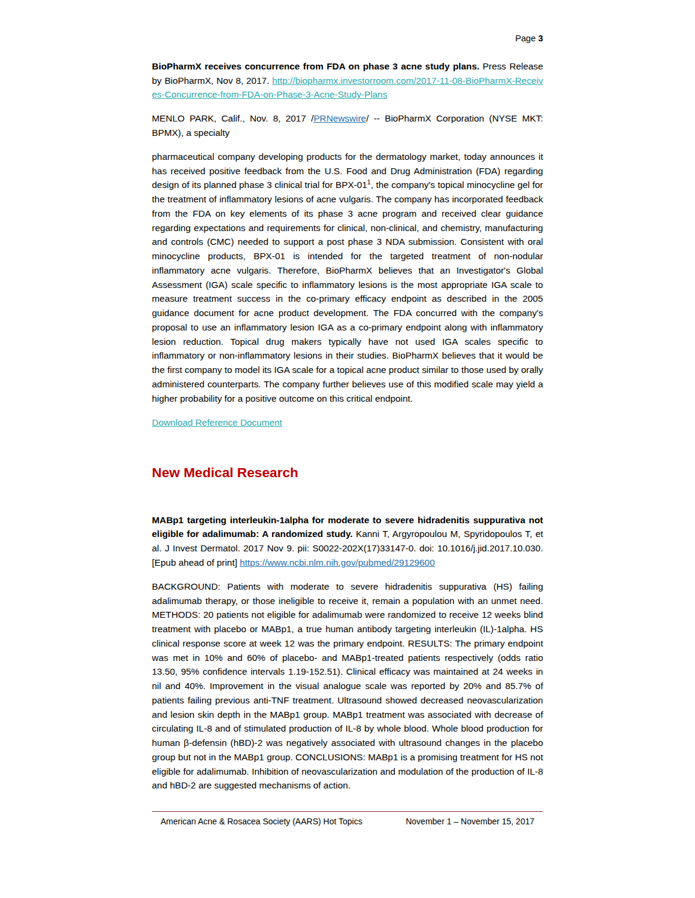Page 3
BioPharmX receives concurrence from FDA on phase 3 acne study plans. Press Release by BioPharmX, Nov 8, 2017. http://biopharmx.investorroom.com/2017-11-08-BioPharmX-Receives-Concurrence-from-FDA-on-Phase-3-Acne-Study-Plans
MENLO PARK, Calif., Nov. 8, 2017 /PRNewswire/ -- BioPharmX Corporation (NYSE MKT: BPMX), a specialty
pharmaceutical company developing products for the dermatology market, today announces it has received positive feedback from the U.S. Food and Drug Administration (FDA) regarding design of its planned phase 3 clinical trial for BPX-011, the company's topical minocycline gel for the treatment of inflammatory lesions of acne vulgaris. The company has incorporated feedback from the FDA on key elements of its phase 3 acne program and received clear guidance regarding expectations and requirements for clinical, non-clinical, and chemistry, manufacturing and controls (CMC) needed to support a post phase 3 NDA submission. Consistent with oral minocycline products, BPX-01 is intended for the targeted treatment of non-nodular inflammatory acne vulgaris. Therefore, BioPharmX believes that an Investigator's Global Assessment (IGA) scale specific to inflammatory lesions is the most appropriate IGA scale to measure treatment success in the co-primary efficacy endpoint as described in the 2005 guidance document for acne product development. The FDA concurred with the company's proposal to use an inflammatory lesion IGA as a co-primary endpoint along with inflammatory lesion reduction. Topical drug makers typically have not used IGA scales specific to inflammatory or non-inflammatory lesions in their studies. BioPharmX believes that it would be the first company to model its IGA scale for a topical acne product similar to those used by orally administered counterparts. The company further believes use of this modified scale may yield a higher probability for a positive outcome on this critical endpoint.
Download Reference Document
New Medical Research
MABp1 targeting interleukin-1alpha for moderate to severe hidradenitis suppurativa not eligible for adalimumab: A randomized study. Kanni T, Argyropoulou M, Spyridopoulos T, et al. J Invest Dermatol. 2017 Nov 9. pii: S0022-202X(17)33147-0. doi: 10.1016/j.jid.2017.10.030. [Epub ahead of print] https://www.ncbi.nlm.nih.gov/pubmed/29129600
BACKGROUND: Patients with moderate to severe hidradenitis suppurativa (HS) failing adalimumab therapy, or those ineligible to receive it, remain a population with an unmet need. METHODS: 20 patients not eligible for adalimumab were randomized to receive 12 weeks blind treatment with placebo or MABp1, a true human antibody targeting interleukin (IL)-1alpha. HS clinical response score at week 12 was the primary endpoint. RESULTS: The primary endpoint was met in 10% and 60% of placebo- and MABp1-treated patients respectively (odds ratio 13.50, 95% confidence intervals 1.19-152.51). Clinical efficacy was maintained at 24 weeks in nil and 40%. Improvement in the visual analogue scale was reported by 20% and 85.7% of patients failing previous anti-TNF treatment. Ultrasound showed decreased neovascularization and lesion skin depth in the MABp1 group. MABp1 treatment was associated with decrease of circulating IL-8 and of stimulated production of IL-8 by whole blood. Whole blood production for human β-defensin (hBD)-2 was negatively associated with ultrasound changes in the placebo group but not in the MABp1 group. CONCLUSIONS: MABp1 is a promising treatment for HS not eligible for adalimumab. Inhibition of neovascularization and modulation of the production of IL-8 and hBD-2 are suggested mechanisms of action.
American Acne & Rosacea Society (AARS) Hot Topics
November 1 – November 15, 2017